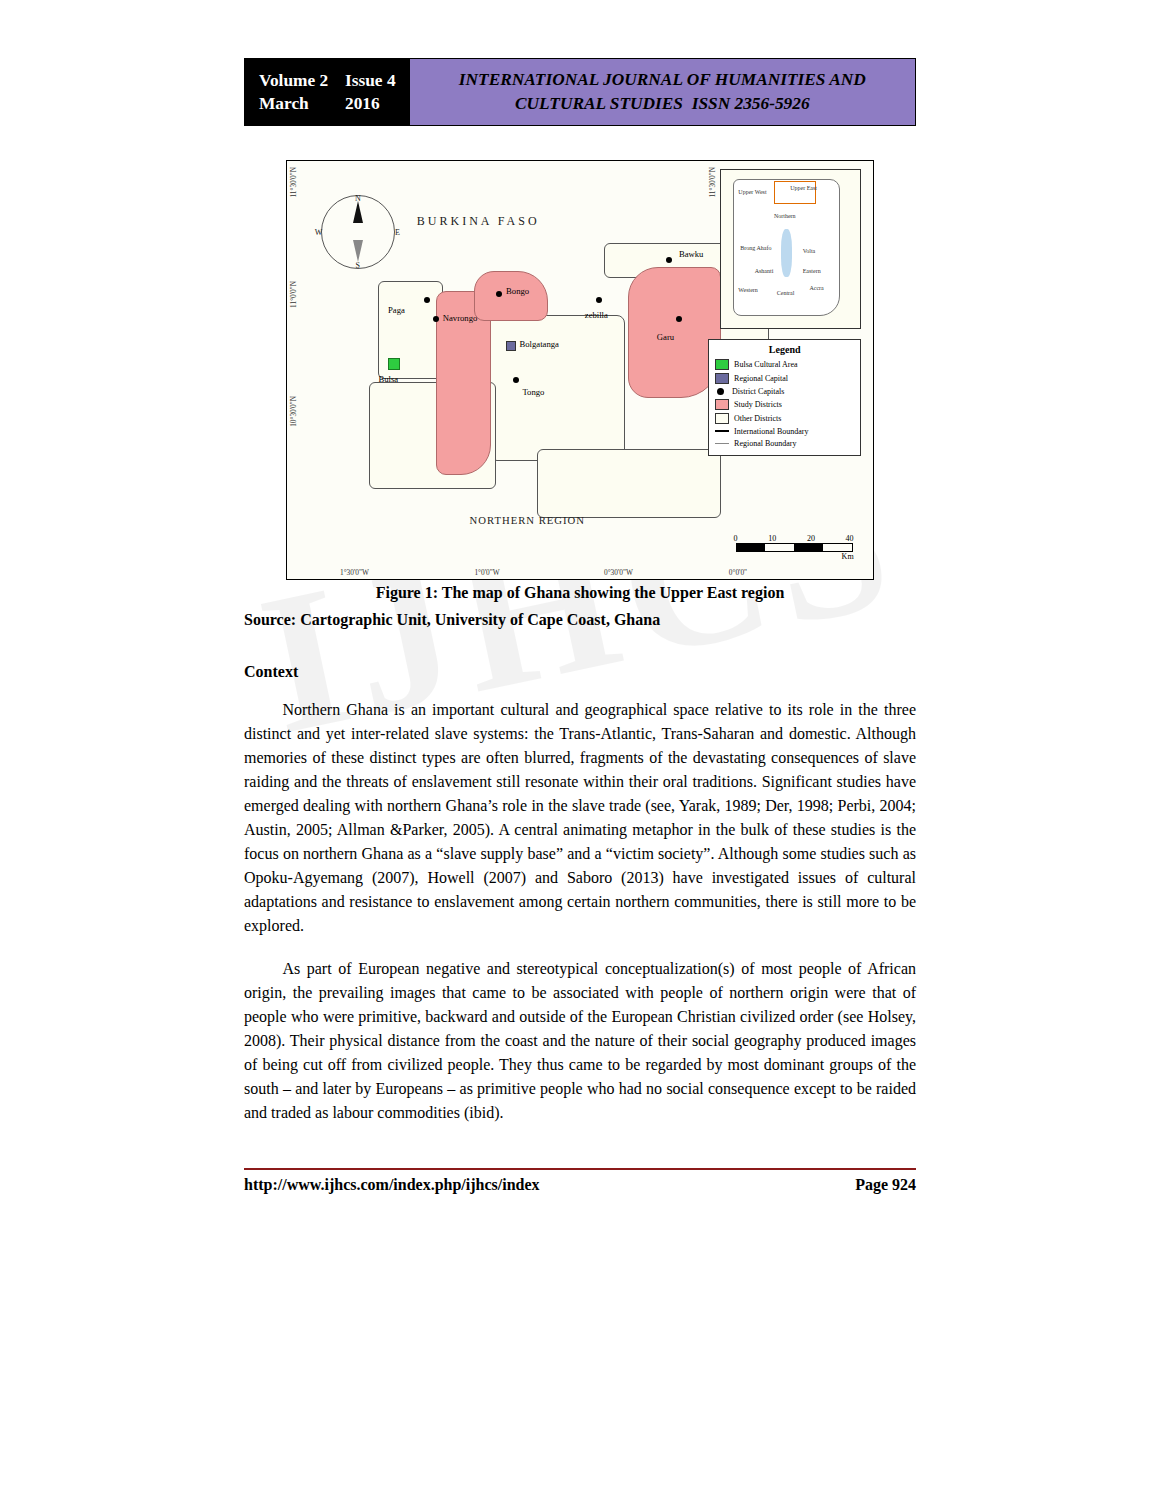IJHCS
Volume 2 Issue 4
March 2016
INTERNATIONAL JOURNAL OF HUMANITIES AND
CULTURAL STUDIES ISSN 2356-5926
11°30'0"N 11°0'0"N 10°30'0"N 1°30'0"W 1°0'0"W 0°30'0"W 0°0'0" 11°30'0"N 11°0'0"N 10°30'0"N
N S E W
BURKINA FASO
Bawku
Paga
Navrongo
Bongo
zebilla
Garu
Bolgatanga
Tongo
Bulsa
NORTHERN REGION
Upper West Upper East Northern Brong Ahafo Volta Ashanti Eastern Western Central Accra
Legend
Bulsa Cultural Area
Regional Capital
District Capitals
Study Districts
Other Districts
International Boundary
Regional Boundary
0102040
Km
Figure 1: The map of Ghana showing the Upper East region
Source: Cartographic Unit, University of Cape Coast, Ghana
Context
Northern Ghana is an important cultural and geographical space relative to its role in the three distinct and yet inter-related slave systems: the Trans-Atlantic, Trans-Saharan and domestic. Although memories of these distinct types are often blurred, fragments of the devastating consequences of slave raiding and the threats of enslavement still resonate within their oral traditions. Significant studies have emerged dealing with northern Ghana’s role in the slave trade (see, Yarak, 1989; Der, 1998; Perbi, 2004; Austin, 2005; Allman &Parker, 2005). A central animating metaphor in the bulk of these studies is the focus on northern Ghana as a “slave supply base” and a “victim society”. Although some studies such as Opoku-Agyemang (2007), Howell (2007) and Saboro (2013) have investigated issues of cultural adaptations and resistance to enslavement among certain northern communities, there is still more to be explored.
As part of European negative and stereotypical conceptualization(s) of most people of African origin, the prevailing images that came to be associated with people of northern origin were that of people who were primitive, backward and outside of the European Christian civilized order (see Holsey, 2008). Their physical distance from the coast and the nature of their social geography produced images of being cut off from civilized people. They thus came to be regarded by most dominant groups of the south – and later by Europeans – as primitive people who had no social consequence except to be raided and traded as labour commodities (ibid).
http://www.ijhcs.com/index.php/ijhcs/index Page 924